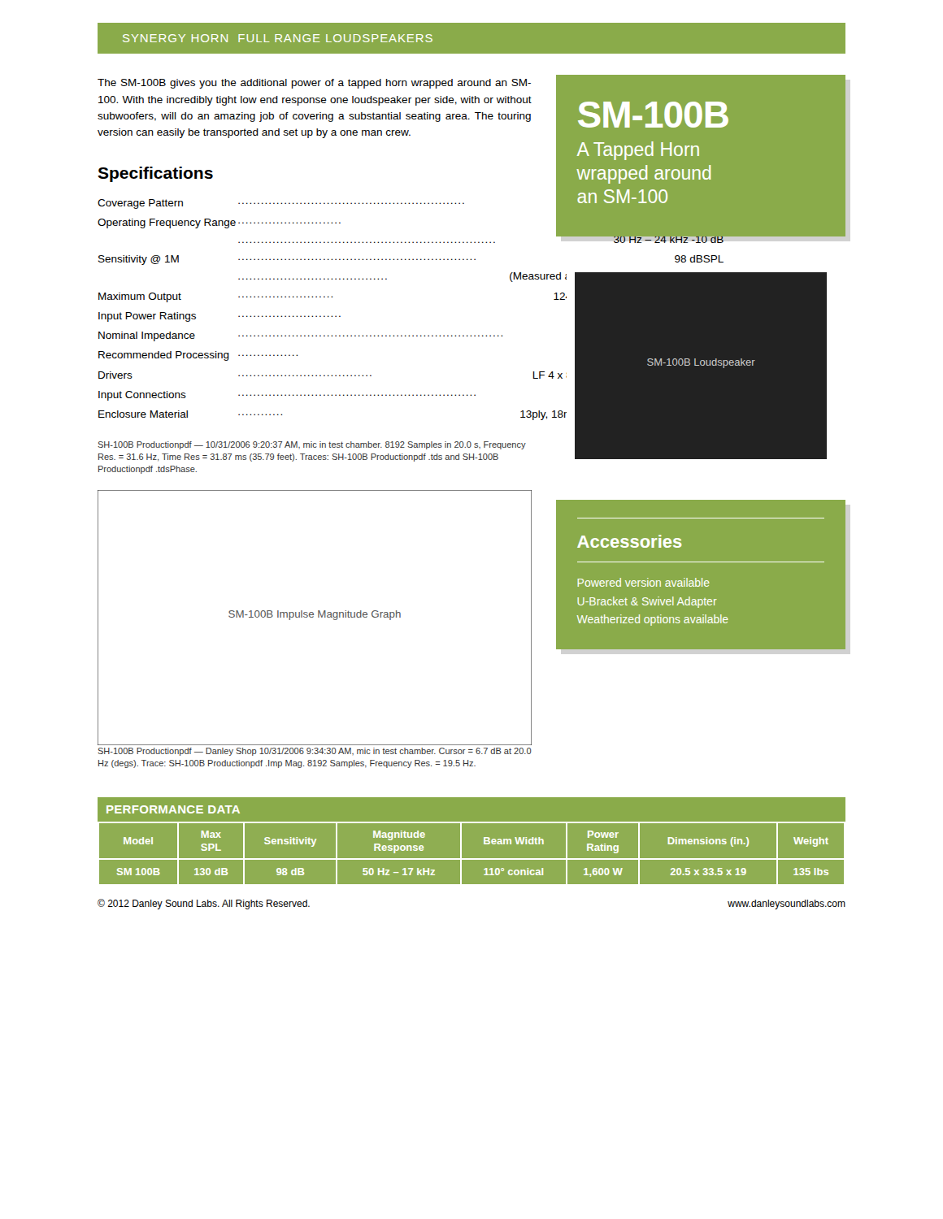SYNERGY HORN FULL RANGE LOUDSPEAKERS
The SM-100B gives you the additional power of a tapped horn wrapped around an SM-100. With the incredibly tight low end response one loudspeaker per side, with or without subwoofers, will do an amazing job of covering a substantial seating area. The touring version can easily be transported and set up by a one man crew.
Specifications
| Coverage Pattern | ........................................................... | 110° conical |
| Operating Frequency Range | ........................... | 50 Hz - 17 kHz +/- 3 dB |
| | ................................................................... | 30 Hz – 24 kHz -10 dB |
| Sensitivity @ 1M | .............................................................. | 98 dBSPL |
| | ....................................... | (Measured as 2.83V input, 1M whole space) |
| Maximum Output | ......................... | 124 dBSPL Cont.,130 dBSPL Peak |
| Input Power Ratings | ........................... | 800W continuous, 3200W Peak |
| Nominal Impedance | ..................................................................... | 4 ohms |
| Recommended Processing | ................ | 35 Hz HP @ 24 dB/Butterworth |
| Drivers | ................................... | LF 4 x 8” Long excursion, 1 x 8” coaxial |
| Input Connections | .............................................................. | 2-NL4MP |
| Enclosure Material | ............ | 13ply, 18mm Baltic Birch, polyurea coated |
SH-100B Productionpdf — 10/31/2006 9:20:37 AM, mic in test chamber. 8192 Samples in 20.0 s, Frequency Res. = 31.6 Hz, Time Res = 31.87 ms (35.79 feet). Traces: SH-100B Productionpdf .tds and SH-100B Productionpdf .tdsPhase.
SH-100B Productionpdf — Danley Shop 10/31/2006 9:34:30 AM, mic in test chamber. Cursor = 6.7 dB at 20.0 Hz (degs). Trace: SH-100B Productionpdf .Imp Mag. 8192 Samples, Frequency Res. = 19.5 Hz.
SM-100B
A Tapped Horn
wrapped around
an SM-100
Accessories
Powered version available
U-Bracket & Swivel Adapter
Weatherized options available
PERFORMANCE DATA
| Model | Max SPL | Sensitivity | Magnitude Response | Beam Width | Power Rating | Dimensions (in.) | Weight |
| --- | --- | --- | --- | --- | --- | --- | --- |
| SM 100B | 130 dB | 98 dB | 50 Hz – 17 kHz | 110° conical | 1,600 W | 20.5 x 33.5 x 19 | 135 lbs |
© 2012 Danley Sound Labs. All Rights Reserved. www.danleysoundlabs.com